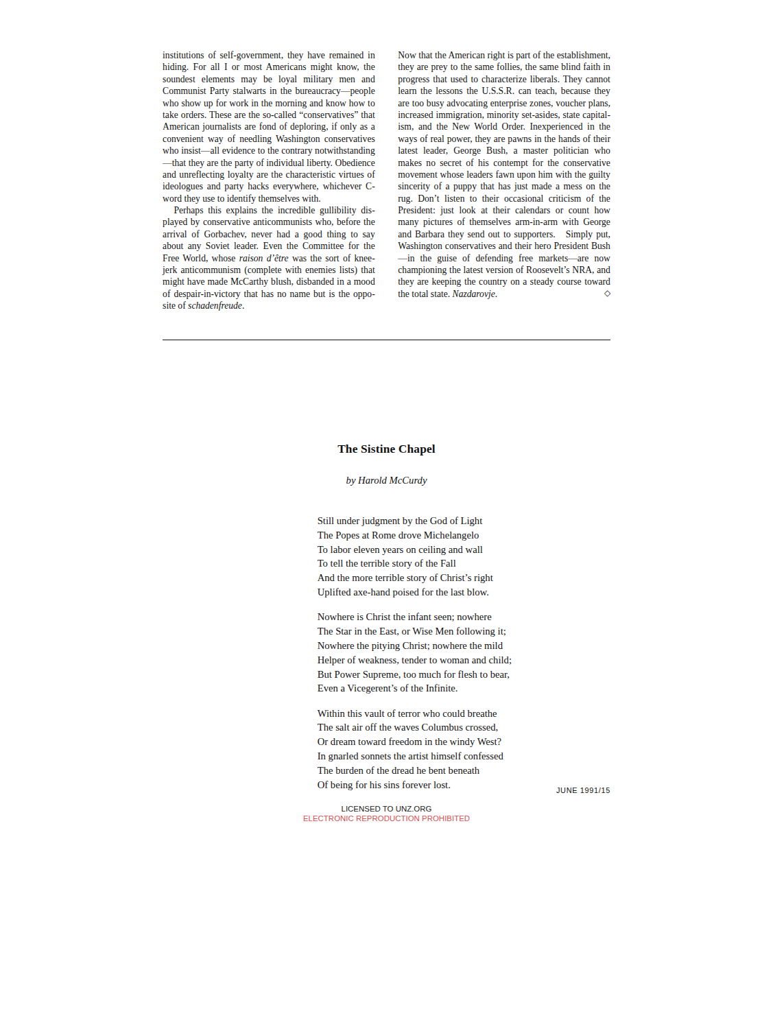institutions of self-government, they have remained in hiding. For all I or most Americans might know, the soundest elements may be loyal military men and Communist Party stalwarts in the bureaucracy—people who show up for work in the morning and know how to take orders. These are the so-called “conservatives” that American journalists are fond of deploring, if only as a convenient way of needling Washington conservatives who insist—all evidence to the contrary notwithstanding—that they are the party of individual liberty. Obedience and unreflecting loyalty are the characteristic virtues of ideologues and party hacks everywhere, whichever C-word they use to identify themselves with.
Perhaps this explains the incredible gullibility displayed by conservative anticommunists who, before the arrival of Gorbachev, never had a good thing to say about any Soviet leader. Even the Committee for the Free World, whose raison d’être was the sort of knee-jerk anticommunism (complete with enemies lists) that might have made McCarthy blush, disbanded in a mood of despair-in-victory that has no name but is the opposite of schadenfreude.
Now that the American right is part of the establishment, they are prey to the same follies, the same blind faith in progress that used to characterize liberals. They cannot learn the lessons the U.S.S.R. can teach, because they are too busy advocating enterprise zones, voucher plans, increased immigration, minority set-asides, state capitalism, and the New World Order. Inexperienced in the ways of real power, they are pawns in the hands of their latest leader, George Bush, a master politician who makes no secret of his contempt for the conservative movement whose leaders fawn upon him with the guilty sincerity of a puppy that has just made a mess on the rug. Don’t listen to their occasional criticism of the President: just look at their calendars or count how many pictures of themselves arm-in-arm with George and Barbara they send out to supporters. Simply put, Washington conservatives and their hero President Bush—in the guise of defending free markets—are now championing the latest version of Roosevelt’s NRA, and they are keeping the country on a steady course toward the total state. Nazdarovje. ◇
The Sistine Chapel
by Harold McCurdy
Still under judgment by the God of Light
The Popes at Rome drove Michelangelo
To labor eleven years on ceiling and wall
To tell the terrible story of the Fall
And the more terrible story of Christ’s right
Uplifted axe-hand poised for the last blow.
Nowhere is Christ the infant seen; nowhere
The Star in the East, or Wise Men following it;
Nowhere the pitying Christ; nowhere the mild
Helper of weakness, tender to woman and child;
But Power Supreme, too much for flesh to bear,
Even a Vicegerent’s of the Infinite.
Within this vault of terror who could breathe
The salt air off the waves Columbus crossed,
Or dream toward freedom in the windy West?
In gnarled sonnets the artist himself confessed
The burden of the dread he bent beneath
Of being for his sins forever lost.
JUNE 1991/15
LICENSED TO UNZ.ORG
ELECTRONIC REPRODUCTION PROHIBITED